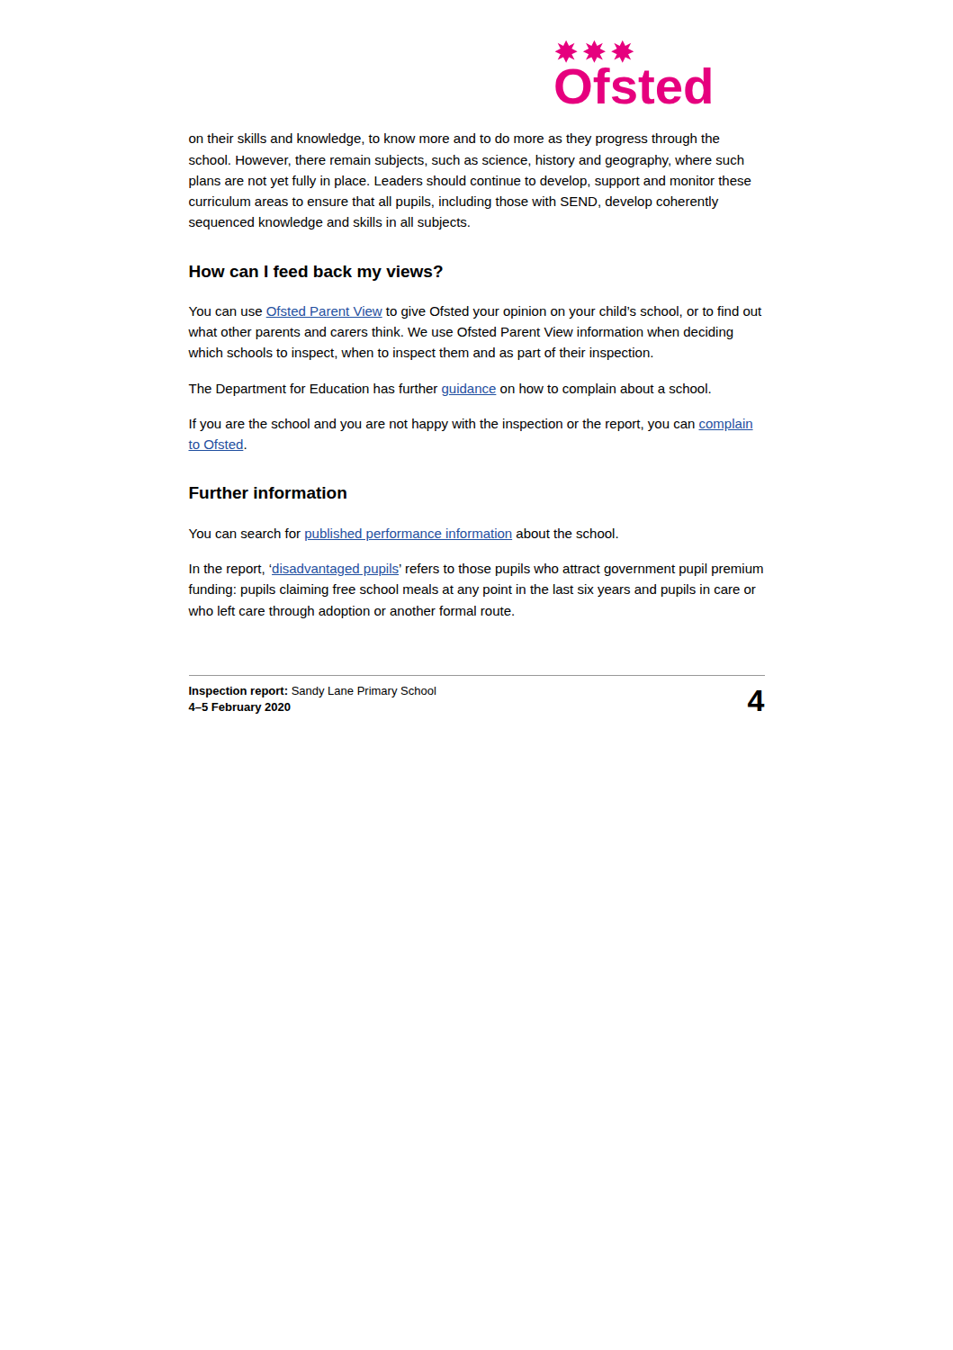on their skills and knowledge, to know more and to do more as they progress through the school. However, there remain subjects, such as science, history and geography, where such plans are not yet fully in place. Leaders should continue to develop, support and monitor these curriculum areas to ensure that all pupils, including those with SEND, develop coherently sequenced knowledge and skills in all subjects.
How can I feed back my views?
You can use Ofsted Parent View to give Ofsted your opinion on your child’s school, or to find out what other parents and carers think. We use Ofsted Parent View information when deciding which schools to inspect, when to inspect them and as part of their inspection.
The Department for Education has further guidance on how to complain about a school.
If you are the school and you are not happy with the inspection or the report, you can complain to Ofsted.
Further information
You can search for published performance information about the school.
In the report, ‘disadvantaged pupils’ refers to those pupils who attract government pupil premium funding: pupils claiming free school meals at any point in the last six years and pupils in care or who left care through adoption or another formal route.
Inspection report: Sandy Lane Primary School
4–5 February 2020
4